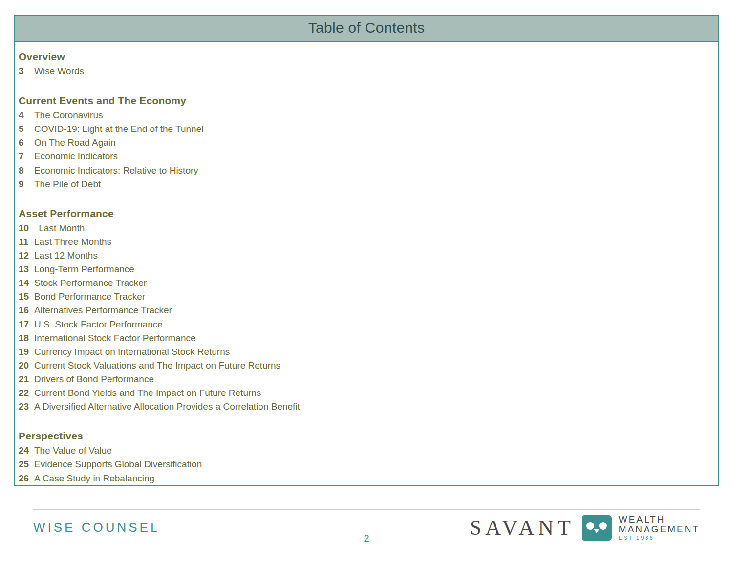Table of Contents
Overview
3 Wise Words
Current Events and The Economy
4 The Coronavirus
5 COVID-19: Light at the End of the Tunnel
6 On The Road Again
7 Economic Indicators
8 Economic Indicators: Relative to History
9 The Pile of Debt
Asset Performance
10 Last Month
11 Last Three Months
12 Last 12 Months
13 Long-Term Performance
14 Stock Performance Tracker
15 Bond Performance Tracker
16 Alternatives Performance Tracker
17 U.S. Stock Factor Performance
18 International Stock Factor Performance
19 Currency Impact on International Stock Returns
20 Current Stock Valuations and The Impact on Future Returns
21 Drivers of Bond Performance
22 Current Bond Yields and The Impact on Future Returns
23 A Diversified Alternative Allocation Provides a Correlation Benefit
Perspectives
24 The Value of Value
25 Evidence Supports Global Diversification
26 A Case Study in Rebalancing
WISE COUNSEL
2
SAVANT
WEALTH
MANAGEMENT
EST 1986